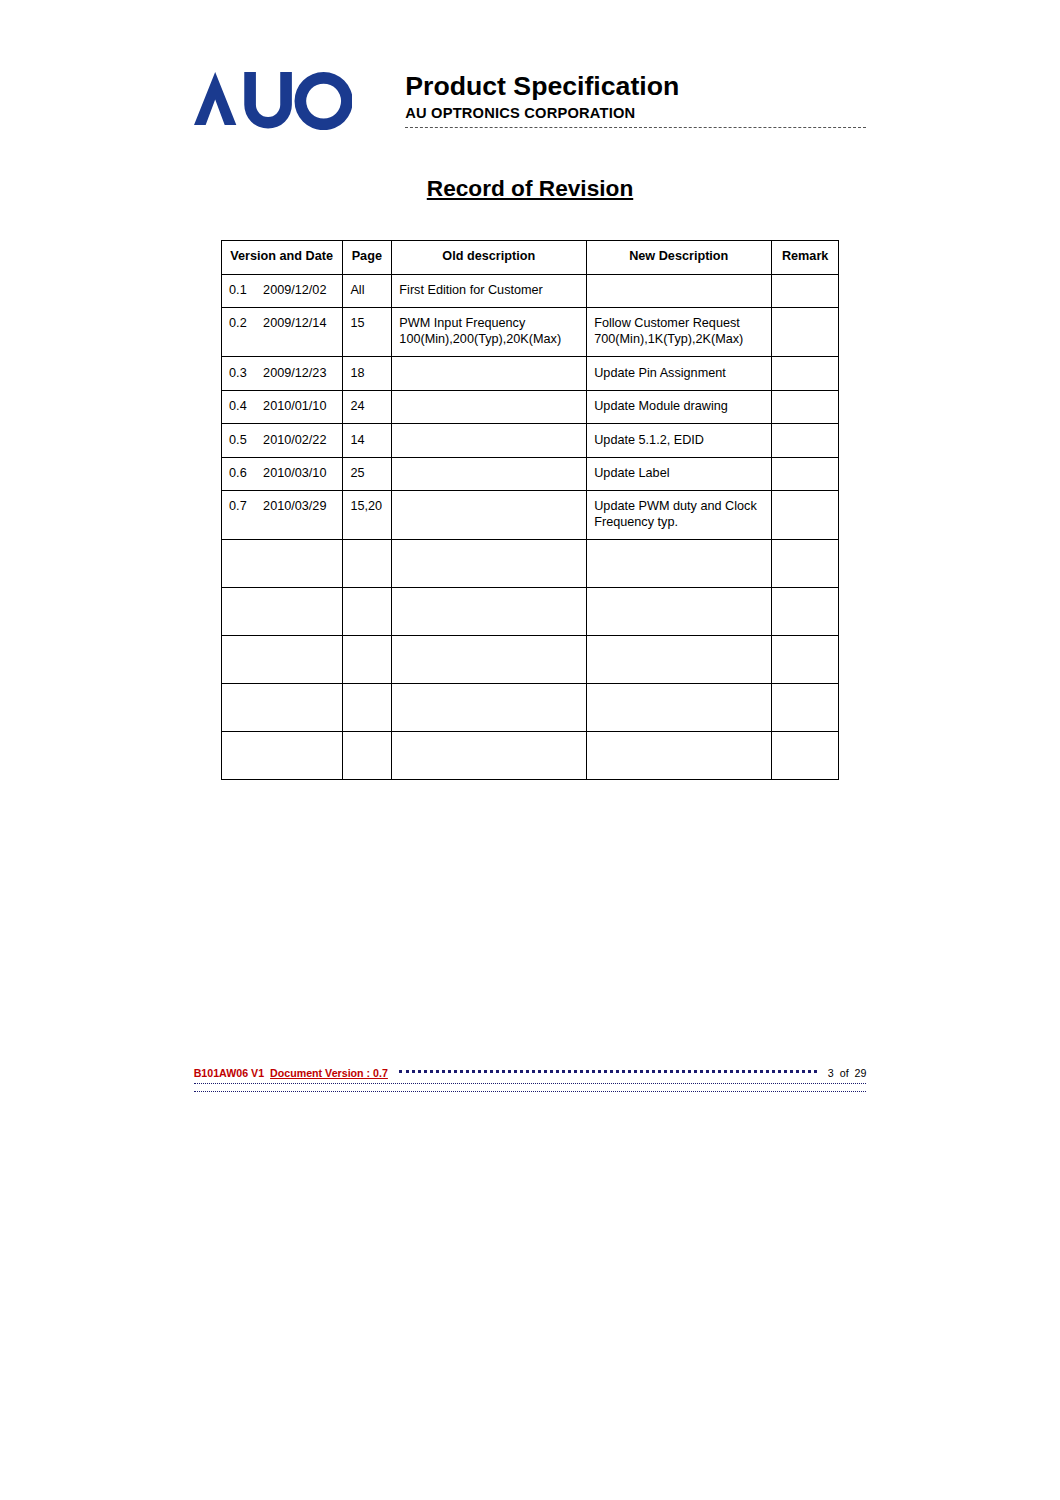Product Specification
AU OPTRONICS CORPORATION
Record of Revision
| Version and Date | Page | Old description | New Description | Remark |
| --- | --- | --- | --- | --- |
| 0.1 2009/12/02 | All | First Edition for Customer | | |
| 0.2 2009/12/14 | 15 | PWM Input Frequency 100(Min),200(Typ),20K(Max) | Follow Customer Request 700(Min),1K(Typ),2K(Max) | |
| 0.3 2009/12/23 | 18 | | Update Pin Assignment | |
| 0.4 2010/01/10 | 24 | | Update Module drawing | |
| 0.5 2010/02/22 | 14 | | Update 5.1.2, EDID | |
| 0.6 2010/03/10 | 25 | | Update Label | |
| 0.7 2010/03/29 | 15,20 | | Update PWM duty and Clock Frequency typ. | |
B101AW06 V1 Document Version : 0.7
3 of 29